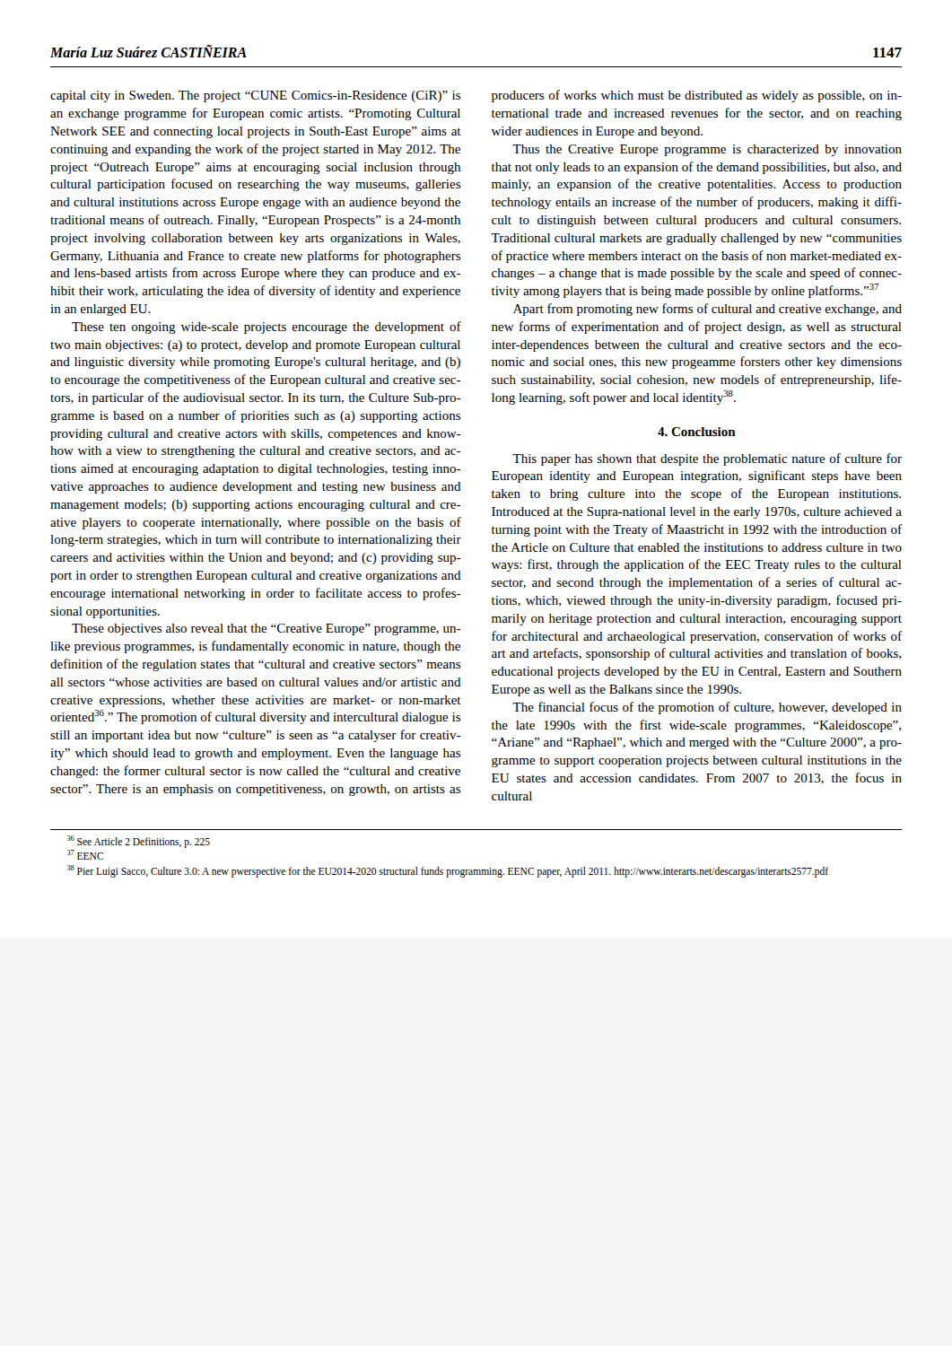María Luz Suárez CASTIÑEIRA 1147
capital city in Sweden. The project “CUNE Comics-in-Residence (CiR)” is an exchange programme for European comic artists. “Promoting Cultural Network SEE and connecting local projects in South-East Europe” aims at continuing and expanding the work of the project started in May 2012. The project “Outreach Europe” aims at encouraging social inclusion through cultural participation focused on researching the way museums, galleries and cultural institutions across Europe engage with an audience beyond the traditional means of outreach. Finally, “European Prospects” is a 24-month project involving collaboration between key arts organizations in Wales, Germany, Lithuania and France to create new platforms for photographers and lens-based artists from across Europe where they can produce and exhibit their work, articulating the idea of diversity of identity and experience in an enlarged EU.
These ten ongoing wide-scale projects encourage the development of two main objectives: (a) to protect, develop and promote European cultural and linguistic diversity while promoting Europe's cultural heritage, and (b) to encourage the competitiveness of the European cultural and creative sectors, in particular of the audiovisual sector. In its turn, the Culture Sub-programme is based on a number of priorities such as (a) supporting actions providing cultural and creative actors with skills, competences and know-how with a view to strengthening the cultural and creative sectors, and actions aimed at encouraging adaptation to digital technologies, testing innovative approaches to audience development and testing new business and management models; (b) supporting actions encouraging cultural and creative players to cooperate internationally, where possible on the basis of long-term strategies, which in turn will contribute to internationalizing their careers and activities within the Union and beyond; and (c) providing support in order to strengthen European cultural and creative organizations and encourage international networking in order to facilitate access to professional opportunities.
These objectives also reveal that the “Creative Europe” programme, unlike previous programmes, is fundamentally economic in nature, though the definition of the regulation states that “cultural and creative sectors” means all sectors “whose activities are based on cultural values and/or artistic and creative expressions, whether these activities are market- or non-market oriented36.” The promotion of cultural diversity and intercultural dialogue is still an important idea but now “culture” is seen as “a catalyser for creativity” which should lead to growth and employment. Even the language has changed: the former cultural sector is now called the “cultural and creative sector”. There is an emphasis on competitiveness, on growth, on artists as producers of works which must be distributed as widely as possible, on international trade and increased revenues for the sector, and on reaching wider audiences in Europe and beyond.
Thus the Creative Europe programme is characterized by innovation that not only leads to an expansion of the demand possibilities, but also, and mainly, an expansion of the creative potentalities. Access to production technology entails an increase of the number of producers, making it difficult to distinguish between cultural producers and cultural consumers. Traditional cultural markets are gradually challenged by new “communities of practice where members interact on the basis of non market-mediated exchanges – a change that is made possible by the scale and speed of connectivity among players that is being made possible by online platforms.”37
Apart from promoting new forms of cultural and creative exchange, and new forms of experimentation and of project design, as well as structural inter-dependences between the cultural and creative sectors and the economic and social ones, this new progeamme forsters other key dimensions such sustainability, social cohesion, new models of entrepreneurship, lifelong learning, soft power and local identity38.
4. Conclusion
This paper has shown that despite the problematic nature of culture for European identity and European integration, significant steps have been taken to bring culture into the scope of the European institutions. Introduced at the Supra-national level in the early 1970s, culture achieved a turning point with the Treaty of Maastricht in 1992 with the introduction of the Article on Culture that enabled the institutions to address culture in two ways: first, through the application of the EEC Treaty rules to the cultural sector, and second through the implementation of a series of cultural actions, which, viewed through the unity-in-diversity paradigm, focused primarily on heritage protection and cultural interaction, encouraging support for architectural and archaeological preservation, conservation of works of art and artefacts, sponsorship of cultural activities and translation of books, educational projects developed by the EU in Central, Eastern and Southern Europe as well as the Balkans since the 1990s.
The financial focus of the promotion of culture, however, developed in the late 1990s with the first wide-scale programmes, “Kaleidoscope”, “Ariane” and “Raphael”, which and merged with the “Culture 2000”, a programme to support cooperation projects between cultural institutions in the EU states and accession candidates. From 2007 to 2013, the focus in cultural
36 See Article 2 Definitions, p. 225
37 EENC
38 Pier Luigi Sacco, Culture 3.0: A new pwerspective for the EU2014-2020 structural funds programming. EENC paper, April 2011. http://www.interarts.net/descargas/interarts2577.pdf